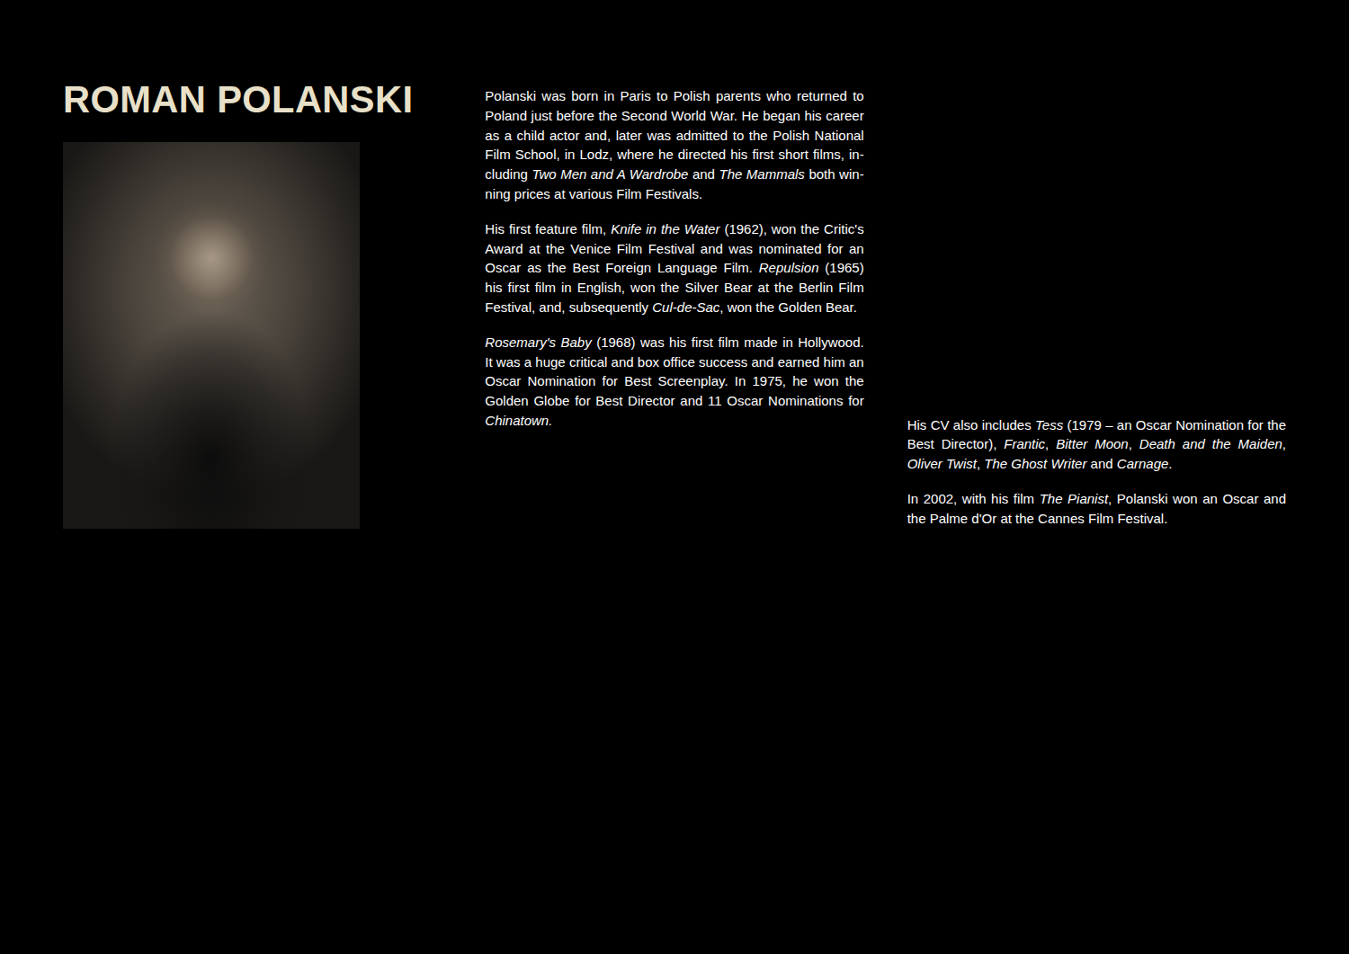Roman Polanski
Polanski was born in Paris to Polish parents who returned to Poland just before the Second World War. He began his career as a child actor and, later was admitted to the Polish National Film School, in Lodz, where he directed his first short films, including Two Men and A Wardrobe and The Mammals both winning prices at various Film Festivals.
His first feature film, Knife in the Water (1962), won the Critic's Award at the Venice Film Festival and was nominated for an Oscar as the Best Foreign Language Film. Repulsion (1965) his first film in English, won the Silver Bear at the Berlin Film Festival, and, subsequently Cul-de-Sac, won the Golden Bear.
Rosemary's Baby (1968) was his first film made in Hollywood. It was a huge critical and box office success and earned him an Oscar Nomination for Best Screenplay. In 1975, he won the Golden Globe for Best Director and 11 Oscar Nominations for Chinatown.
His CV also includes Tess (1979 – an Oscar Nomination for the Best Director), Frantic, Bitter Moon, Death and the Maiden, Oliver Twist, The Ghost Writer and Carnage.
In 2002, with his film The Pianist, Polanski won an Oscar and the Palme d'Or at the Cannes Film Festival.